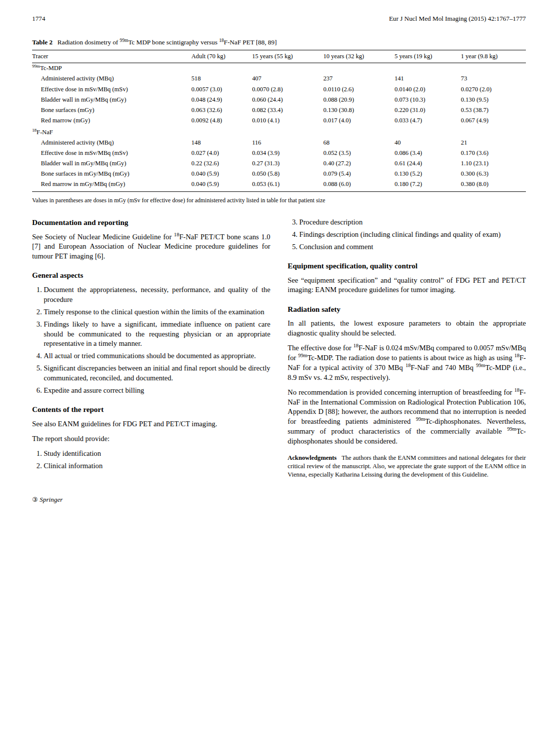1774 Eur J Nucl Med Mol Imaging (2015) 42:1767–1777
Table 2 Radiation dosimetry of 99mTc MDP bone scintigraphy versus 18F-NaF PET [88, 89]
| Tracer | Adult (70 kg) | 15 years (55 kg) | 10 years (32 kg) | 5 years (19 kg) | 1 year (9.8 kg) |
| --- | --- | --- | --- | --- | --- |
| 99m Tc-MDP |
| Administered activity (MBq) | 518 | 407 | 237 | 141 | 73 |
| Effective dose in mSv/MBq (mSv) | 0.0057 (3.0) | 0.0070 (2.8) | 0.0110 (2.6) | 0.0140 (2.0) | 0.0270 (2.0) |
| Bladder wall in mGy/MBq (mGy) | 0.048 (24.9) | 0.060 (24.4) | 0.088 (20.9) | 0.073 (10.3) | 0.130 (9.5) |
| Bone surfaces (mGy) | 0.063 (32.6) | 0.082 (33.4) | 0.130 (30.8) | 0.220 (31.0) | 0.53 (38.7) |
| Red marrow (mGy) | 0.0092 (4.8) | 0.010 (4.1) | 0.017 (4.0) | 0.033 (4.7) | 0.067 (4.9) |
| 18 F-NaF |
| Administered activity (MBq) | 148 | 116 | 68 | 40 | 21 |
| Effective dose in mSv/MBq (mSv) | 0.027 (4.0) | 0.034 (3.9) | 0.052 (3.5) | 0.086 (3.4) | 0.170 (3.6) |
| Bladder wall in mGy/MBq (mGy) | 0.22 (32.6) | 0.27 (31.3) | 0.40 (27.2) | 0.61 (24.4) | 1.10 (23.1) |
| Bone surfaces in mGy/MBq (mGy) | 0.040 (5.9) | 0.050 (5.8) | 0.079 (5.4) | 0.130 (5.2) | 0.300 (6.3) |
| Red marrow in mGy/MBq (mGy) | 0.040 (5.9) | 0.053 (6.1) | 0.088 (6.0) | 0.180 (7.2) | 0.380 (8.0) |
Values in parentheses are doses in mGy (mSv for effective dose) for administered activity listed in table for that patient size
Documentation and reporting
See Society of Nuclear Medicine Guideline for 18F-NaF PET/CT bone scans 1.0 [7] and European Association of Nuclear Medicine procedure guidelines for tumour PET imaging [6].
General aspects
Document the appropriateness, necessity, performance, and quality of the procedure
Timely response to the clinical question within the limits of the examination
Findings likely to have a significant, immediate influence on patient care should be communicated to the requesting physician or an appropriate representative in a timely manner.
All actual or tried communications should be documented as appropriate.
Significant discrepancies between an initial and final report should be directly communicated, reconciled, and documented.
Expedite and assure correct billing
Contents of the report
See also EANM guidelines for FDG PET and PET/CT imaging.
The report should provide:
Study identification
Clinical information
Procedure description
Findings description (including clinical findings and quality of exam)
Conclusion and comment
Equipment specification, quality control
See “equipment specification” and “quality control” of FDG PET and PET/CT imaging: EANM procedure guidelines for tumor imaging.
Radiation safety
In all patients, the lowest exposure parameters to obtain the appropriate diagnostic quality should be selected.
The effective dose for 18F-NaF is 0.024 mSv/MBq compared to 0.0057 mSv/MBq for 99mTc-MDP. The radiation dose to patients is about twice as high as using 18F-NaF for a typical activity of 370 MBq 18F-NaF and 740 MBq 99mTc-MDP (i.e., 8.9 mSv vs. 4.2 mSv, respectively).
No recommendation is provided concerning interruption of breastfeeding for 18F-NaF in the International Commission on Radiological Protection Publication 106, Appendix D [88]; however, the authors recommend that no interruption is needed for breastfeeding patients administered 99mTc-diphosphonates. Nevertheless, summary of product characteristics of the commercially available 99mTc-diphosphonates should be considered.
Acknowledgments The authors thank the EANM committees and national delegates for their critical review of the manuscript. Also, we appreciate the grate support of the EANM office in Vienna, especially Katharina Leissing during the development of this Guideline.
③ Springer